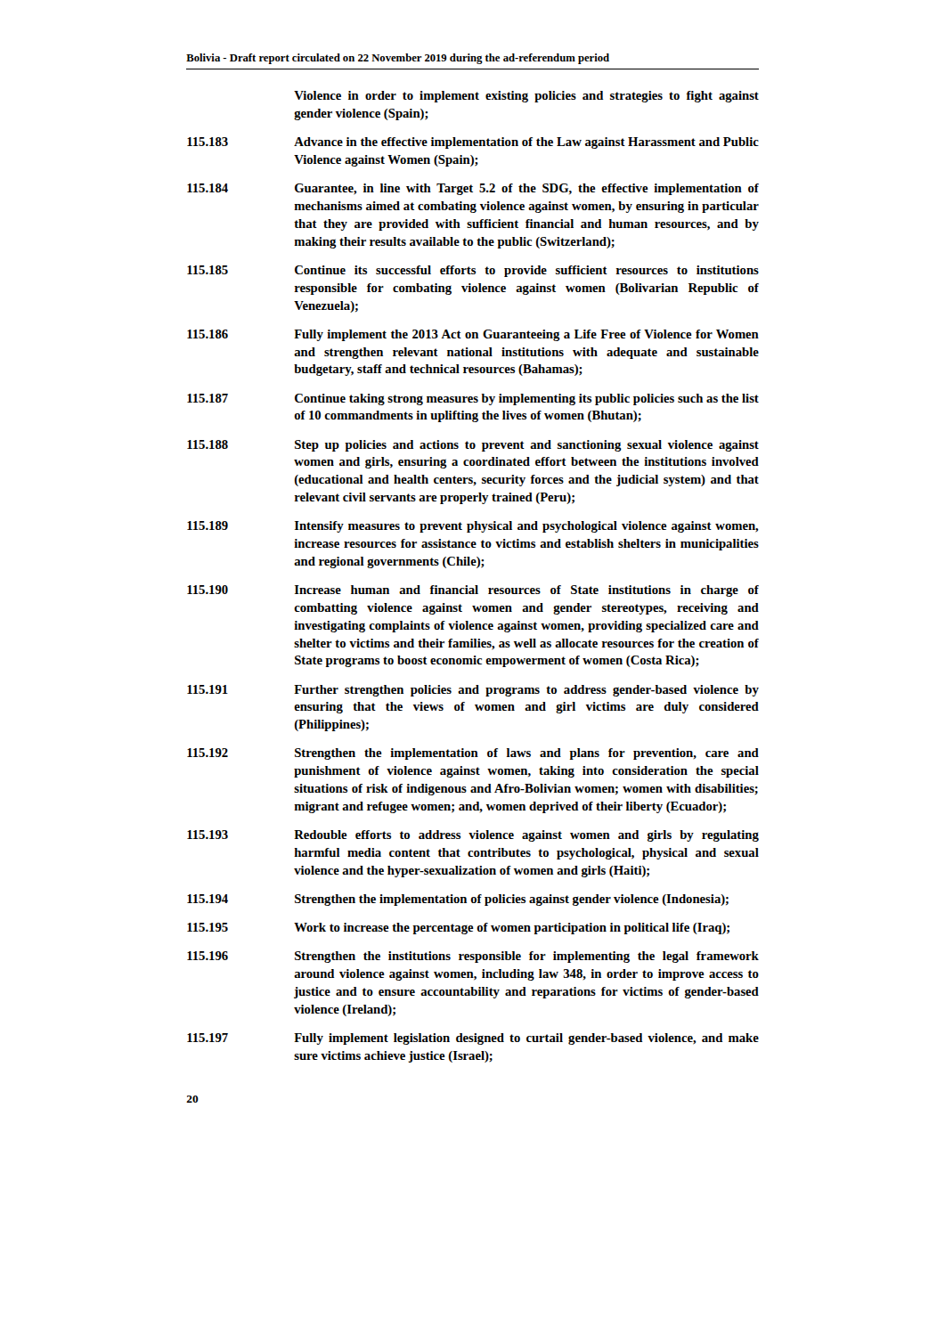Bolivia - Draft report circulated on 22 November 2019 during the ad-referendum period
Violence in order to implement existing policies and strategies to fight against gender violence (Spain);
115.183 Advance in the effective implementation of the Law against Harassment and Public Violence against Women (Spain);
115.184 Guarantee, in line with Target 5.2 of the SDG, the effective implementation of mechanisms aimed at combating violence against women, by ensuring in particular that they are provided with sufficient financial and human resources, and by making their results available to the public (Switzerland);
115.185 Continue its successful efforts to provide sufficient resources to institutions responsible for combating violence against women (Bolivarian Republic of Venezuela);
115.186 Fully implement the 2013 Act on Guaranteeing a Life Free of Violence for Women and strengthen relevant national institutions with adequate and sustainable budgetary, staff and technical resources (Bahamas);
115.187 Continue taking strong measures by implementing its public policies such as the list of 10 commandments in uplifting the lives of women (Bhutan);
115.188 Step up policies and actions to prevent and sanctioning sexual violence against women and girls, ensuring a coordinated effort between the institutions involved (educational and health centers, security forces and the judicial system) and that relevant civil servants are properly trained (Peru);
115.189 Intensify measures to prevent physical and psychological violence against women, increase resources for assistance to victims and establish shelters in municipalities and regional governments (Chile);
115.190 Increase human and financial resources of State institutions in charge of combatting violence against women and gender stereotypes, receiving and investigating complaints of violence against women, providing specialized care and shelter to victims and their families, as well as allocate resources for the creation of State programs to boost economic empowerment of women (Costa Rica);
115.191 Further strengthen policies and programs to address gender-based violence by ensuring that the views of women and girl victims are duly considered (Philippines);
115.192 Strengthen the implementation of laws and plans for prevention, care and punishment of violence against women, taking into consideration the special situations of risk of indigenous and Afro-Bolivian women; women with disabilities; migrant and refugee women; and, women deprived of their liberty (Ecuador);
115.193 Redouble efforts to address violence against women and girls by regulating harmful media content that contributes to psychological, physical and sexual violence and the hyper-sexualization of women and girls (Haiti);
115.194 Strengthen the implementation of policies against gender violence (Indonesia);
115.195 Work to increase the percentage of women participation in political life (Iraq);
115.196 Strengthen the institutions responsible for implementing the legal framework around violence against women, including law 348, in order to improve access to justice and to ensure accountability and reparations for victims of gender-based violence (Ireland);
115.197 Fully implement legislation designed to curtail gender-based violence, and make sure victims achieve justice (Israel);
20